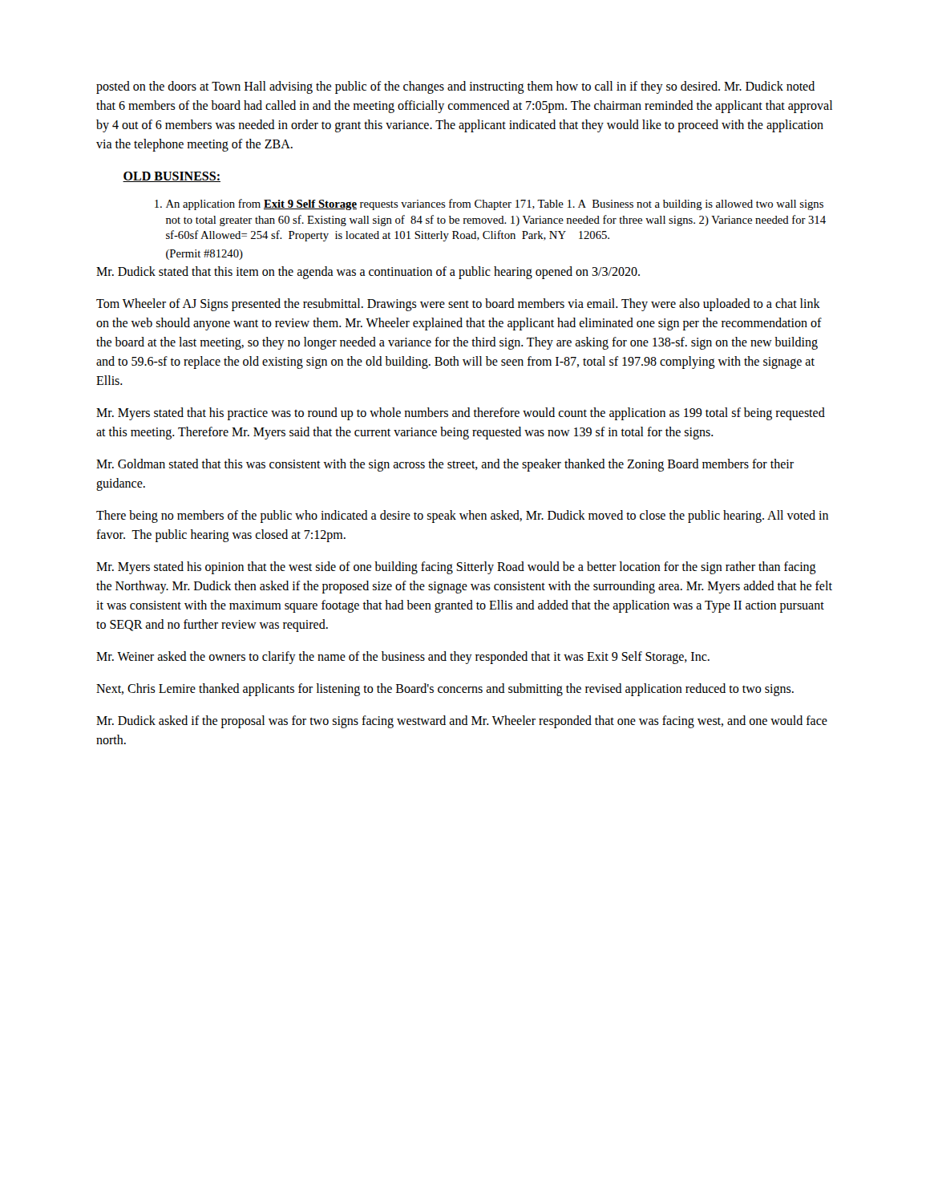posted on the doors at Town Hall advising the public of the changes and instructing them how to call in if they so desired. Mr. Dudick noted that 6 members of the board had called in and the meeting officially commenced at 7:05pm. The chairman reminded the applicant that approval by 4 out of 6 members was needed in order to grant this variance. The applicant indicated that they would like to proceed with the application via the telephone meeting of the ZBA.
OLD BUSINESS:
An application from Exit 9 Self Storage requests variances from Chapter 171, Table 1. A Business not a building is allowed two wall signs not to total greater than 60 sf. Existing wall sign of 84 sf to be removed. 1) Variance needed for three wall signs. 2) Variance needed for 314 sf-60sf Allowed= 254 sf. Property is located at 101 Sitterly Road, Clifton Park, NY 12065. (Permit #81240)
Mr. Dudick stated that this item on the agenda was a continuation of a public hearing opened on 3/3/2020.
Tom Wheeler of AJ Signs presented the resubmittal. Drawings were sent to board members via email. They were also uploaded to a chat link on the web should anyone want to review them. Mr. Wheeler explained that the applicant had eliminated one sign per the recommendation of the board at the last meeting, so they no longer needed a variance for the third sign. They are asking for one 138-sf. sign on the new building and to 59.6-sf to replace the old existing sign on the old building. Both will be seen from I-87, total sf 197.98 complying with the signage at Ellis.
Mr. Myers stated that his practice was to round up to whole numbers and therefore would count the application as 199 total sf being requested at this meeting. Therefore Mr. Myers said that the current variance being requested was now 139 sf in total for the signs.
Mr. Goldman stated that this was consistent with the sign across the street, and the speaker thanked the Zoning Board members for their guidance.
There being no members of the public who indicated a desire to speak when asked, Mr. Dudick moved to close the public hearing. All voted in favor. The public hearing was closed at 7:12pm.
Mr. Myers stated his opinion that the west side of one building facing Sitterly Road would be a better location for the sign rather than facing the Northway. Mr. Dudick then asked if the proposed size of the signage was consistent with the surrounding area. Mr. Myers added that he felt it was consistent with the maximum square footage that had been granted to Ellis and added that the application was a Type II action pursuant to SEQR and no further review was required.
Mr. Weiner asked the owners to clarify the name of the business and they responded that it was Exit 9 Self Storage, Inc.
Next, Chris Lemire thanked applicants for listening to the Board's concerns and submitting the revised application reduced to two signs.
Mr. Dudick asked if the proposal was for two signs facing westward and Mr. Wheeler responded that one was facing west, and one would face north.